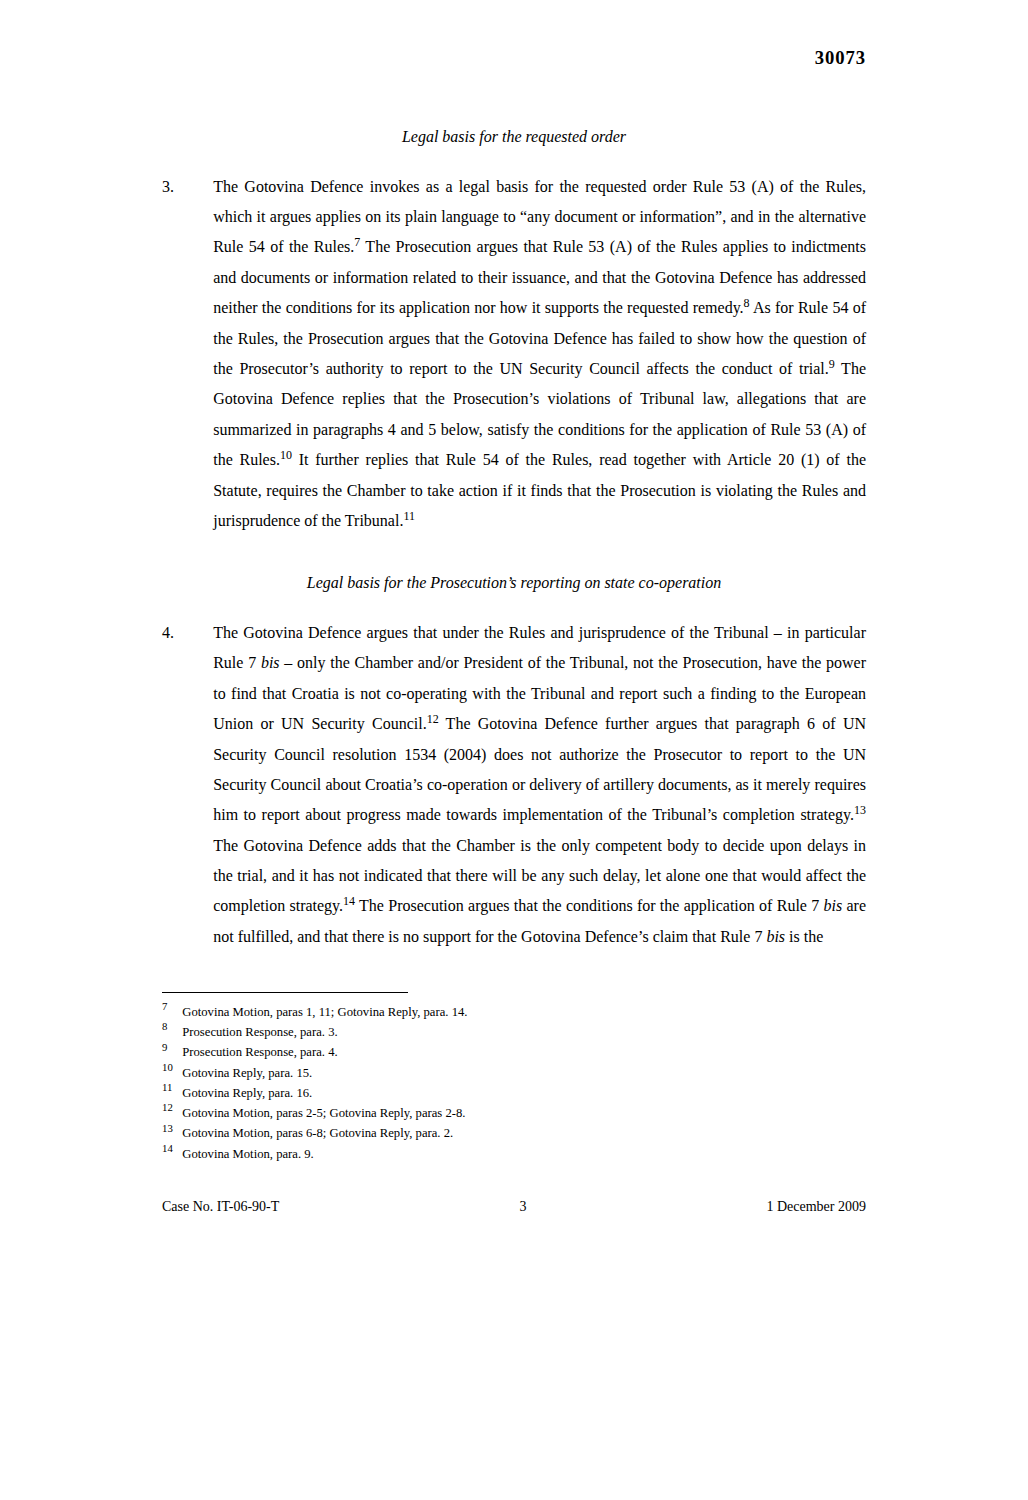30073
Legal basis for the requested order
3.
The Gotovina Defence invokes as a legal basis for the requested order Rule 53 (A) of the Rules, which it argues applies on its plain language to “any document or information”, and in the alternative Rule 54 of the Rules.7 The Prosecution argues that Rule 53 (A) of the Rules applies to indictments and documents or information related to their issuance, and that the Gotovina Defence has addressed neither the conditions for its application nor how it supports the requested remedy.8 As for Rule 54 of the Rules, the Prosecution argues that the Gotovina Defence has failed to show how the question of the Prosecutor’s authority to report to the UN Security Council affects the conduct of trial.9 The Gotovina Defence replies that the Prosecution’s violations of Tribunal law, allegations that are summarized in paragraphs 4 and 5 below, satisfy the conditions for the application of Rule 53 (A) of the Rules.10 It further replies that Rule 54 of the Rules, read together with Article 20 (1) of the Statute, requires the Chamber to take action if it finds that the Prosecution is violating the Rules and jurisprudence of the Tribunal.11
Legal basis for the Prosecution’s reporting on state co-operation
4.
The Gotovina Defence argues that under the Rules and jurisprudence of the Tribunal – in particular Rule 7 bis – only the Chamber and/or President of the Tribunal, not the Prosecution, have the power to find that Croatia is not co-operating with the Tribunal and report such a finding to the European Union or UN Security Council.12 The Gotovina Defence further argues that paragraph 6 of UN Security Council resolution 1534 (2004) does not authorize the Prosecutor to report to the UN Security Council about Croatia’s co-operation or delivery of artillery documents, as it merely requires him to report about progress made towards implementation of the Tribunal’s completion strategy.13 The Gotovina Defence adds that the Chamber is the only competent body to decide upon delays in the trial, and it has not indicated that there will be any such delay, let alone one that would affect the completion strategy.14 The Prosecution argues that the conditions for the application of Rule 7 bis are not fulfilled, and that there is no support for the Gotovina Defence’s claim that Rule 7 bis is the
Gotovina Motion, paras 1, 11; Gotovina Reply, para. 14.
Prosecution Response, para. 3.
Prosecution Response, para. 4.
Gotovina Reply, para. 15.
Gotovina Reply, para. 16.
Gotovina Motion, paras 2-5; Gotovina Reply, paras 2-8.
Gotovina Motion, paras 6-8; Gotovina Reply, para. 2.
Gotovina Motion, para. 9.
Case No. IT-06-90-T 3 1 December 2009